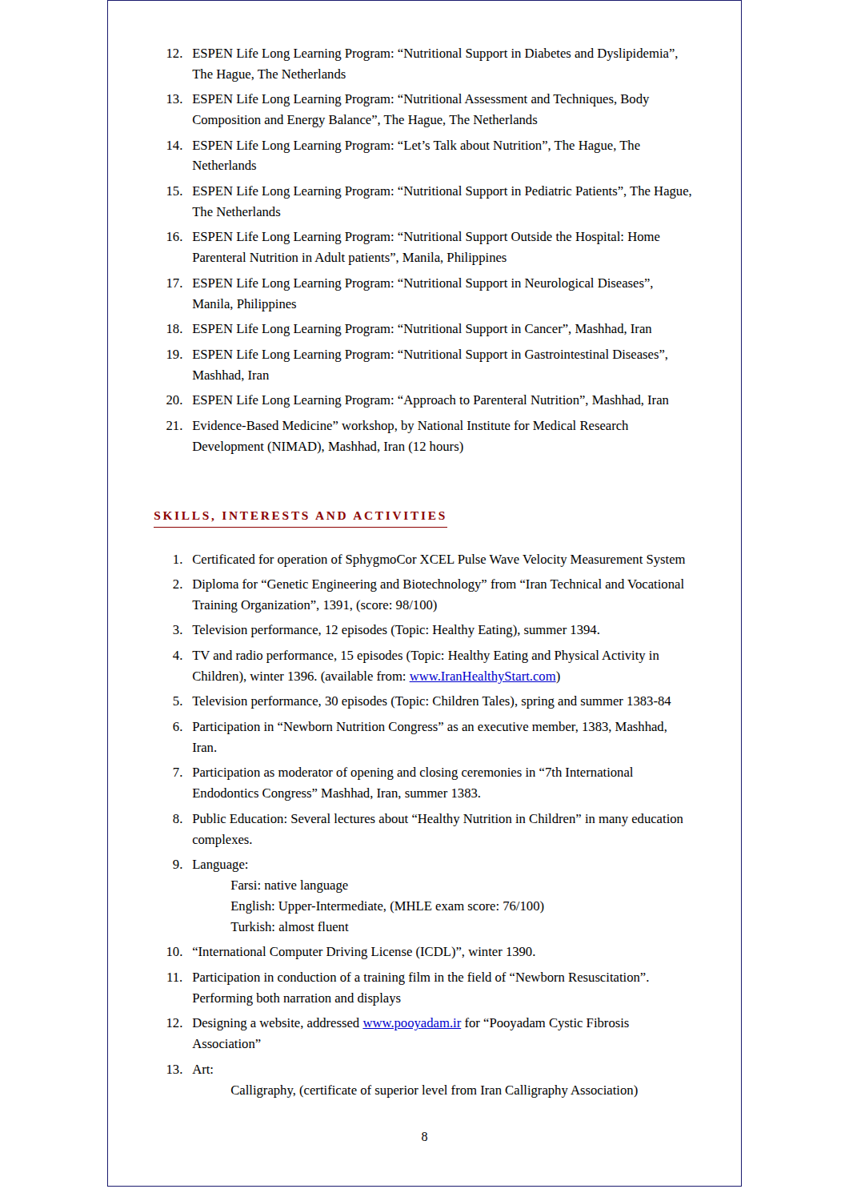ESPEN Life Long Learning Program: “Nutritional Support in Diabetes and Dyslipidemia”, The Hague, The Netherlands
ESPEN Life Long Learning Program: “Nutritional Assessment and Techniques, Body Composition and Energy Balance”, The Hague, The Netherlands
ESPEN Life Long Learning Program: “Let’s Talk about Nutrition”, The Hague, The Netherlands
ESPEN Life Long Learning Program: “Nutritional Support in Pediatric Patients”, The Hague, The Netherlands
ESPEN Life Long Learning Program: “Nutritional Support Outside the Hospital: Home Parenteral Nutrition in Adult patients”, Manila, Philippines
ESPEN Life Long Learning Program: “Nutritional Support in Neurological Diseases”, Manila, Philippines
ESPEN Life Long Learning Program: “Nutritional Support in Cancer”, Mashhad, Iran
ESPEN Life Long Learning Program: “Nutritional Support in Gastrointestinal Diseases”, Mashhad, Iran
ESPEN Life Long Learning Program: “Approach to Parenteral Nutrition”, Mashhad, Iran
Evidence-Based Medicine” workshop, by National Institute for Medical Research Development (NIMAD), Mashhad, Iran (12 hours)
SKILLS, INTERESTS AND ACTIVITIES
Certificated for operation of SphygmoCor XCEL Pulse Wave Velocity Measurement System
Diploma for “Genetic Engineering and Biotechnology” from “Iran Technical and Vocational Training Organization”, 1391, (score: 98/100)
Television performance, 12 episodes (Topic: Healthy Eating), summer 1394.
TV and radio performance, 15 episodes (Topic: Healthy Eating and Physical Activity in Children), winter 1396. (available from: www.IranHealthyStart.com)
Television performance, 30 episodes (Topic: Children Tales), spring and summer 1383-84
Participation in “Newborn Nutrition Congress” as an executive member, 1383, Mashhad, Iran.
Participation as moderator of opening and closing ceremonies in “7th International Endodontics Congress” Mashhad, Iran, summer 1383.
Public Education: Several lectures about “Healthy Nutrition in Children” in many education complexes.
Language:
Farsi: native language
English: Upper-Intermediate, (MHLE exam score: 76/100)
Turkish: almost fluent
“International Computer Driving License (ICDL)”, winter 1390.
Participation in conduction of a training film in the field of “Newborn Resuscitation”. Performing both narration and displays
Designing a website, addressed www.pooyadam.ir for “Pooyadam Cystic Fibrosis Association”
Art:
Calligraphy, (certificate of superior level from Iran Calligraphy Association)
8